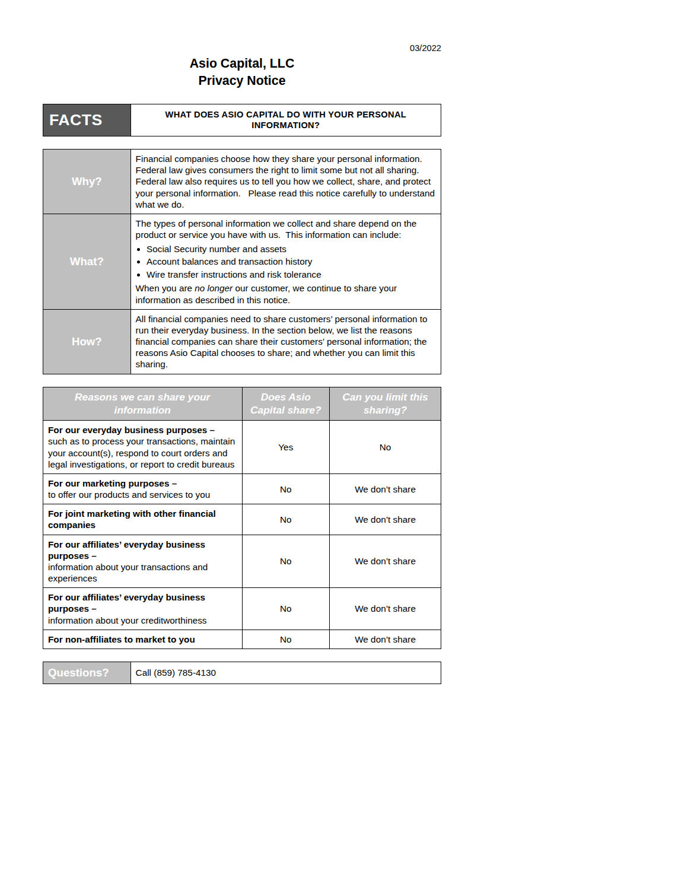03/2022
Asio Capital, LLC
Privacy Notice
| FACTS | WHAT DOES ASIO CAPITAL DO WITH YOUR PERSONAL INFORMATION? |
| Why? | Financial companies choose how they share your personal information. Federal law gives consumers the right to limit some but not all sharing. Federal law also requires us to tell you how we collect, share, and protect your personal information. Please read this notice carefully to understand what we do. |
| What? | The types of personal information we collect and share depend on the product or service you have with us. This information can include: Social Security number and assets Account balances and transaction history Wire transfer instructions and risk tolerance When you are no longer our customer, we continue to share your information as described in this notice. |
| How? | All financial companies need to share customers’ personal information to run their everyday business. In the section below, we list the reasons financial companies can share their customers’ personal information; the reasons Asio Capital chooses to share; and whether you can limit this sharing. |
| Reasons we can share your information | Does Asio Capital share? | Can you limit this sharing? |
| --- | --- | --- |
| For our everyday business purposes – such as to process your transactions, maintain your account(s), respond to court orders and legal investigations, or report to credit bureaus | Yes | No |
| For our marketing purposes – to offer our products and services to you | No | We don’t share |
| For joint marketing with other financial companies | No | We don’t share |
| For our affiliates’ everyday business purposes – information about your transactions and experiences | No | We don’t share |
| For our affiliates’ everyday business purposes – information about your creditworthiness | No | We don’t share |
| For non-affiliates to market to you | No | We don’t share |
| Questions? | Call (859) 785-4130 |